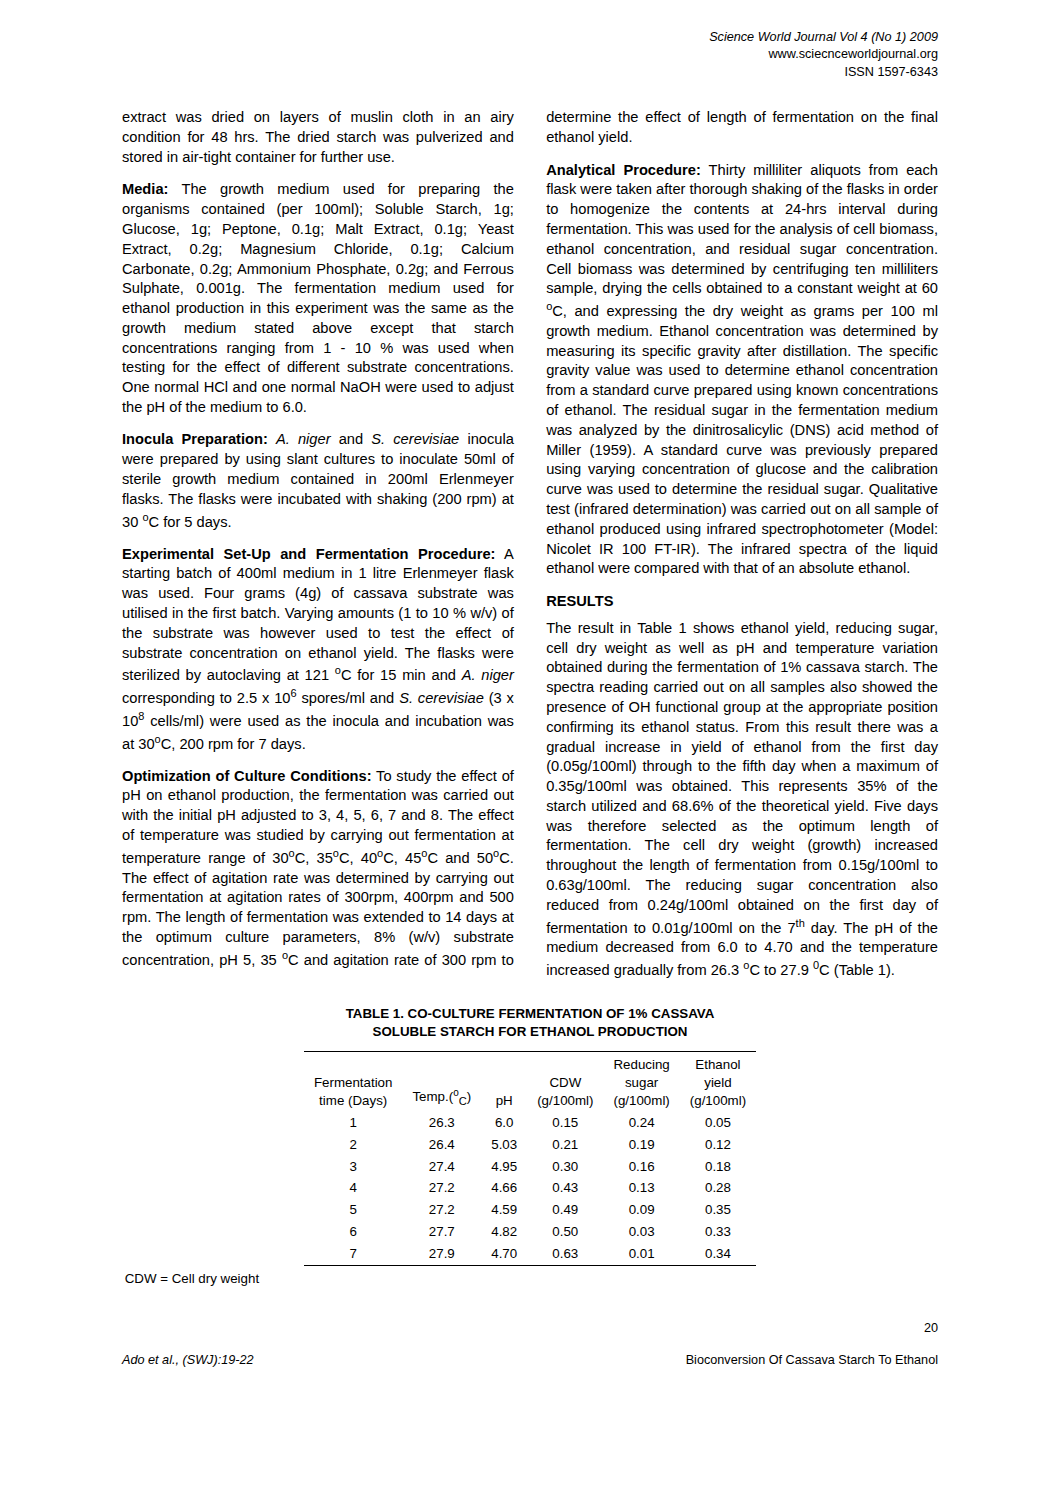Science World Journal Vol 4 (No 1) 2009 www.sciecnceworldjournal.org ISSN 1597-6343
extract was dried on layers of muslin cloth in an airy condition for 48 hrs. The dried starch was pulverized and stored in air-tight container for further use.
Media: The growth medium used for preparing the organisms contained (per 100ml); Soluble Starch, 1g; Glucose, 1g; Peptone, 0.1g; Malt Extract, 0.1g; Yeast Extract, 0.2g; Magnesium Chloride, 0.1g; Calcium Carbonate, 0.2g; Ammonium Phosphate, 0.2g; and Ferrous Sulphate, 0.001g. The fermentation medium used for ethanol production in this experiment was the same as the growth medium stated above except that starch concentrations ranging from 1 - 10 % was used when testing for the effect of different substrate concentrations. One normal HCl and one normal NaOH were used to adjust the pH of the medium to 6.0.
Inocula Preparation: A. niger and S. cerevisiae inocula were prepared by using slant cultures to inoculate 50ml of sterile growth medium contained in 200ml Erlenmeyer flasks. The flasks were incubated with shaking (200 rpm) at 30 oC for 5 days.
Experimental Set-Up and Fermentation Procedure: A starting batch of 400ml medium in 1 litre Erlenmeyer flask was used. Four grams (4g) of cassava substrate was utilised in the first batch. Varying amounts (1 to 10 % w/v) of the substrate was however used to test the effect of substrate concentration on ethanol yield. The flasks were sterilized by autoclaving at 121 oC for 15 min and A. niger corresponding to 2.5 x 106 spores/ml and S. cerevisiae (3 x 108 cells/ml) were used as the inocula and incubation was at 30oC, 200 rpm for 7 days.
Optimization of Culture Conditions: To study the effect of pH on ethanol production, the fermentation was carried out with the initial pH adjusted to 3, 4, 5, 6, 7 and 8. The effect of temperature was studied by carrying out fermentation at temperature range of 30oC, 35oC, 40oC, 45oC and 50oC. The effect of agitation rate was determined by carrying out fermentation at agitation rates of 300rpm, 400rpm and 500 rpm. The length of fermentation was extended to 14 days at the optimum culture parameters, 8% (w/v) substrate concentration, pH 5, 35 oC and agitation rate of 300 rpm to determine the effect of length of fermentation on the final ethanol yield.
Analytical Procedure: Thirty milliliter aliquots from each flask were taken after thorough shaking of the flasks in order to homogenize the contents at 24-hrs interval during fermentation. This was used for the analysis of cell biomass, ethanol concentration, and residual sugar concentration. Cell biomass was determined by centrifuging ten milliliters sample, drying the cells obtained to a constant weight at 60 oC, and expressing the dry weight as grams per 100 ml growth medium. Ethanol concentration was determined by measuring its specific gravity after distillation. The specific gravity value was used to determine ethanol concentration from a standard curve prepared using known concentrations of ethanol. The residual sugar in the fermentation medium was analyzed by the dinitrosalicylic (DNS) acid method of Miller (1959). A standard curve was previously prepared using varying concentration of glucose and the calibration curve was used to determine the residual sugar. Qualitative test (infrared determination) was carried out on all sample of ethanol produced using infrared spectrophotometer (Model: Nicolet IR 100 FT-IR). The infrared spectra of the liquid ethanol were compared with that of an absolute ethanol.
Results
The result in Table 1 shows ethanol yield, reducing sugar, cell dry weight as well as pH and temperature variation obtained during the fermentation of 1% cassava starch. The spectra reading carried out on all samples also showed the presence of OH functional group at the appropriate position confirming its ethanol status. From this result there was a gradual increase in yield of ethanol from the first day (0.05g/100ml) through to the fifth day when a maximum of 0.35g/100ml was obtained. This represents 35% of the starch utilized and 68.6% of the theoretical yield. Five days was therefore selected as the optimum length of fermentation. The cell dry weight (growth) increased throughout the length of fermentation from 0.15g/100ml to 0.63g/100ml. The reducing sugar concentration also reduced from 0.24g/100ml obtained on the first day of fermentation to 0.01g/100ml on the 7th day. The pH of the medium decreased from 6.0 to 4.70 and the temperature increased gradually from 26.3 oC to 27.9 0C (Table 1).
TABLE 1. CO-CULTURE FERMENTATION OF 1% CASSAVA
SOLUBLE STARCH FOR ETHANOL PRODUCTION
| Fermentation time (Days) | Temp.( o C ) | pH | CDW (g/100ml) | Reducing sugar (g/100ml) | Ethanol yield (g/100ml) |
| --- | --- | --- | --- | --- | --- |
| 1 | 26.3 | 6.0 | 0.15 | 0.24 | 0.05 |
| 2 | 26.4 | 5.03 | 0.21 | 0.19 | 0.12 |
| 3 | 27.4 | 4.95 | 0.30 | 0.16 | 0.18 |
| 4 | 27.2 | 4.66 | 0.43 | 0.13 | 0.28 |
| 5 | 27.2 | 4.59 | 0.49 | 0.09 | 0.35 |
| 6 | 27.7 | 4.82 | 0.50 | 0.03 | 0.33 |
| 7 | 27.9 | 4.70 | 0.63 | 0.01 | 0.34 |
CDW = Cell dry weight
20
Ado et al., (SWJ):19-22 Bioconversion Of Cassava Starch To Ethanol